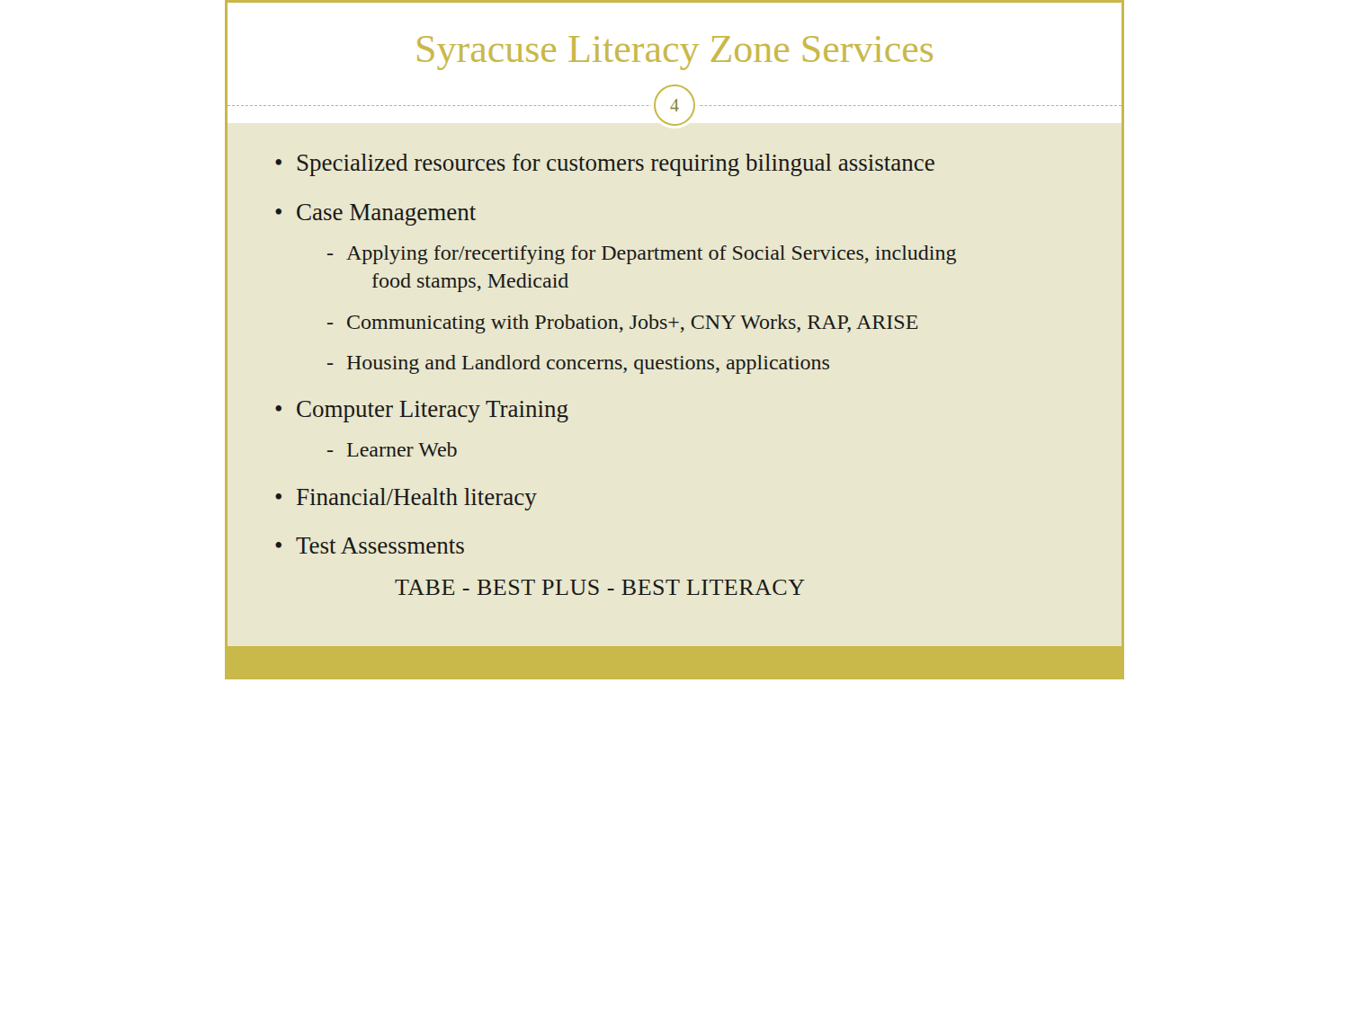Syracuse Literacy Zone Services
4
Specialized resources for customers requiring bilingual assistance
Case Management
Applying for/recertifying for Department of Social Services, includingfood stamps, Medicaid
Communicating with Probation, Jobs+, CNY Works, RAP, ARISE
Housing and Landlord concerns, questions, applications
Computer Literacy Training
Learner Web
Financial/Health literacy
Test Assessments
TABE - BEST PLUS - BEST LITERACY